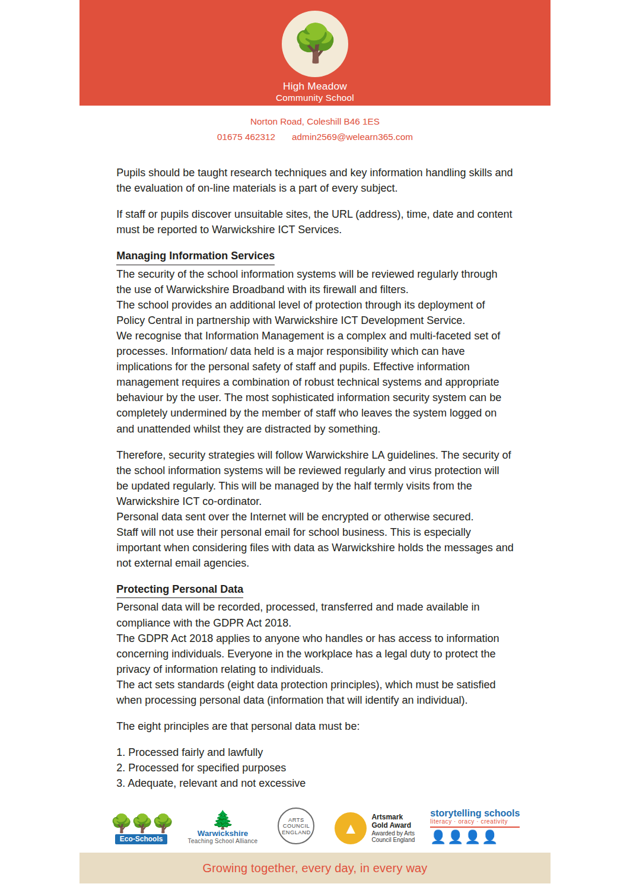🌳
High Meadow Community School
Norton Road, Coleshill B46 1ES
01675 462312 admin2569@welearn365.com
Pupils should be taught research techniques and key information handling skills and the evaluation of on-line materials is a part of every subject.
If staff or pupils discover unsuitable sites, the URL (address), time, date and content must be reported to Warwickshire ICT Services.
Managing Information Services
The security of the school information systems will be reviewed regularly through the use of Warwickshire Broadband with its firewall and filters.
The school provides an additional level of protection through its deployment of Policy Central in partnership with Warwickshire ICT Development Service.
We recognise that Information Management is a complex and multi-faceted set of processes. Information/ data held is a major responsibility which can have implications for the personal safety of staff and pupils. Effective information management requires a combination of robust technical systems and appropriate behaviour by the user. The most sophisticated information security system can be completely undermined by the member of staff who leaves the system logged on and unattended whilst they are distracted by something.
Therefore, security strategies will follow Warwickshire LA guidelines. The security of the school information systems will be reviewed regularly and virus protection will be updated regularly. This will be managed by the half termly visits from the Warwickshire ICT co-ordinator.
Personal data sent over the Internet will be encrypted or otherwise secured.
Staff will not use their personal email for school business. This is especially important when considering files with data as Warwickshire holds the messages and not external email agencies.
Protecting Personal Data
Personal data will be recorded, processed, transferred and made available in compliance with the GDPR Act 2018.
The GDPR Act 2018 applies to anyone who handles or has access to information concerning individuals. Everyone in the workplace has a legal duty to protect the privacy of information relating to individuals.
The act sets standards (eight data protection principles), which must be satisfied when processing personal data (information that will identify an individual).
The eight principles are that personal data must be:
1. Processed fairly and lawfully
2. Processed for specified purposes
3. Adequate, relevant and not excessive
🌳🌳🌳
Eco-Schools
🌲
Warwickshire
Teaching School Alliance
Arts Council
England
▲
Artsmark
Gold Award
Awarded by Arts
Council England
storytelling schools
literacy · oracy · creativity
👤👤👤👤
Growing together, every day, in every way